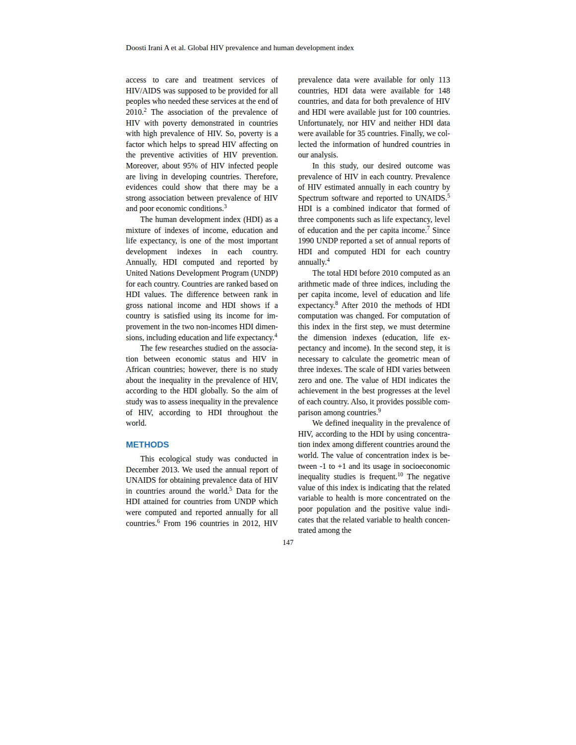Doosti Irani A et al. Global HIV prevalence and human development index
access to care and treatment services of HIV/AIDS was supposed to be provided for all peoples who needed these services at the end of 2010.2 The association of the prevalence of HIV with poverty demonstrated in countries with high prevalence of HIV. So, poverty is a factor which helps to spread HIV affecting on the preventive activities of HIV prevention. Moreover, about 95% of HIV infected people are living in developing countries. Therefore, evidences could show that there may be a strong association between prevalence of HIV and poor economic conditions.3
The human development index (HDI) as a mixture of indexes of income, education and life expectancy, is one of the most important development indexes in each country. Annually, HDI computed and reported by United Nations Development Program (UNDP) for each country. Countries are ranked based on HDI values. The difference between rank in gross national income and HDI shows if a country is satisfied using its income for improvement in the two non-incomes HDI dimensions, including education and life expectancy.4
The few researches studied on the association between economic status and HIV in African countries; however, there is no study about the inequality in the prevalence of HIV, according to the HDI globally. So the aim of study was to assess inequality in the prevalence of HIV, according to HDI throughout the world.
METHODS
This ecological study was conducted in December 2013. We used the annual report of UNAIDS for obtaining prevalence data of HIV in countries around the world.5 Data for the HDI attained for countries from UNDP which were computed and reported annually for all countries.6 From 196 countries in 2012, HIV prevalence data were available for only 113 countries, HDI data were available for 148 countries, and data for both prevalence of HIV and HDI were available just for 100 countries. Unfortunately, nor HIV and neither HDI data were available for 35 countries. Finally, we collected the information of hundred countries in our analysis.
In this study, our desired outcome was prevalence of HIV in each country. Prevalence of HIV estimated annually in each country by Spectrum software and reported to UNAIDS.5 HDI is a combined indicator that formed of three components such as life expectancy, level of education and the per capita income.7 Since 1990 UNDP reported a set of annual reports of HDI and computed HDI for each country annually.4
The total HDI before 2010 computed as an arithmetic made of three indices, including the per capita income, level of education and life expectancy.8 After 2010 the methods of HDI computation was changed. For computation of this index in the first step, we must determine the dimension indexes (education, life expectancy and income). In the second step, it is necessary to calculate the geometric mean of three indexes. The scale of HDI varies between zero and one. The value of HDI indicates the achievement in the best progresses at the level of each country. Also, it provides possible comparison among countries.9
We defined inequality in the prevalence of HIV, according to the HDI by using concentration index among different countries around the world. The value of concentration index is between -1 to +1 and its usage in socioeconomic inequality studies is frequent.10 The negative value of this index is indicating that the related variable to health is more concentrated on the poor population and the positive value indicates that the related variable to health concentrated among the
147